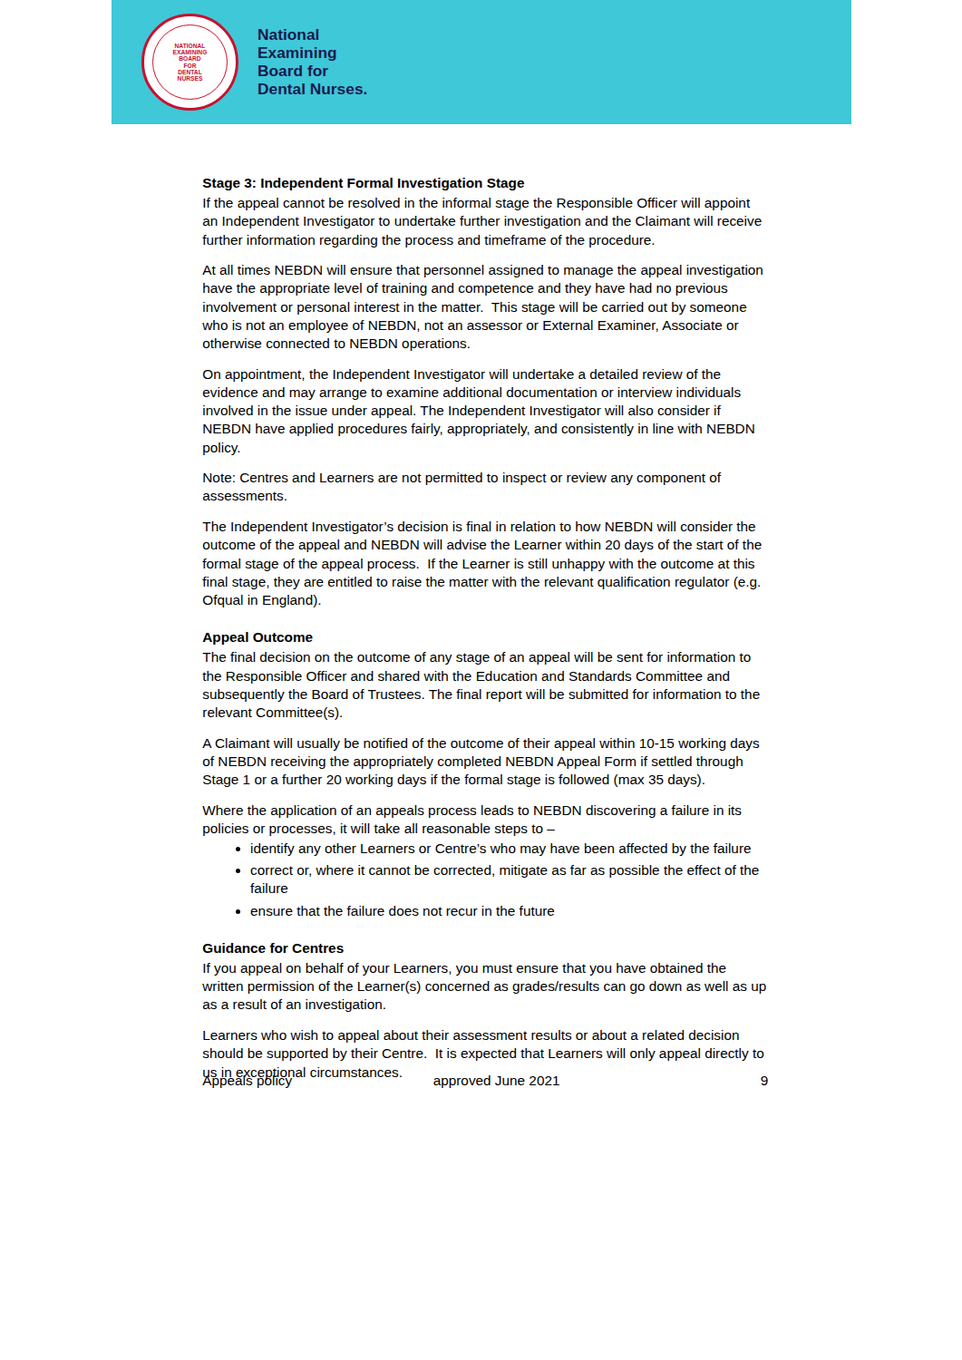NATIONAL
EXAMINING
BOARD
FOR
DENTAL
NURSES
National
Examining
Board for
Dental Nurses.
Stage 3: Independent Formal Investigation Stage
If the appeal cannot be resolved in the informal stage the Responsible Officer will appoint an Independent Investigator to undertake further investigation and the Claimant will receive further information regarding the process and timeframe of the procedure.
At all times NEBDN will ensure that personnel assigned to manage the appeal investigation have the appropriate level of training and competence and they have had no previous involvement or personal interest in the matter. This stage will be carried out by someone who is not an employee of NEBDN, not an assessor or External Examiner, Associate or otherwise connected to NEBDN operations.
On appointment, the Independent Investigator will undertake a detailed review of the evidence and may arrange to examine additional documentation or interview individuals involved in the issue under appeal. The Independent Investigator will also consider if NEBDN have applied procedures fairly, appropriately, and consistently in line with NEBDN policy.
Note: Centres and Learners are not permitted to inspect or review any component of assessments.
The Independent Investigator’s decision is final in relation to how NEBDN will consider the outcome of the appeal and NEBDN will advise the Learner within 20 days of the start of the formal stage of the appeal process. If the Learner is still unhappy with the outcome at this final stage, they are entitled to raise the matter with the relevant qualification regulator (e.g. Ofqual in England).
Appeal Outcome
The final decision on the outcome of any stage of an appeal will be sent for information to the Responsible Officer and shared with the Education and Standards Committee and subsequently the Board of Trustees. The final report will be submitted for information to the relevant Committee(s).
A Claimant will usually be notified of the outcome of their appeal within 10-15 working days of NEBDN receiving the appropriately completed NEBDN Appeal Form if settled through Stage 1 or a further 20 working days if the formal stage is followed (max 35 days).
Where the application of an appeals process leads to NEBDN discovering a failure in its policies or processes, it will take all reasonable steps to –
identify any other Learners or Centre’s who may have been affected by the failure
correct or, where it cannot be corrected, mitigate as far as possible the effect of the failure
ensure that the failure does not recur in the future
Guidance for Centres
If you appeal on behalf of your Learners, you must ensure that you have obtained the written permission of the Learner(s) concerned as grades/results can go down as well as up as a result of an investigation.
Learners who wish to appeal about their assessment results or about a related decision should be supported by their Centre. It is expected that Learners will only appeal directly to us in exceptional circumstances.
Appeals policy
approved June 2021
9